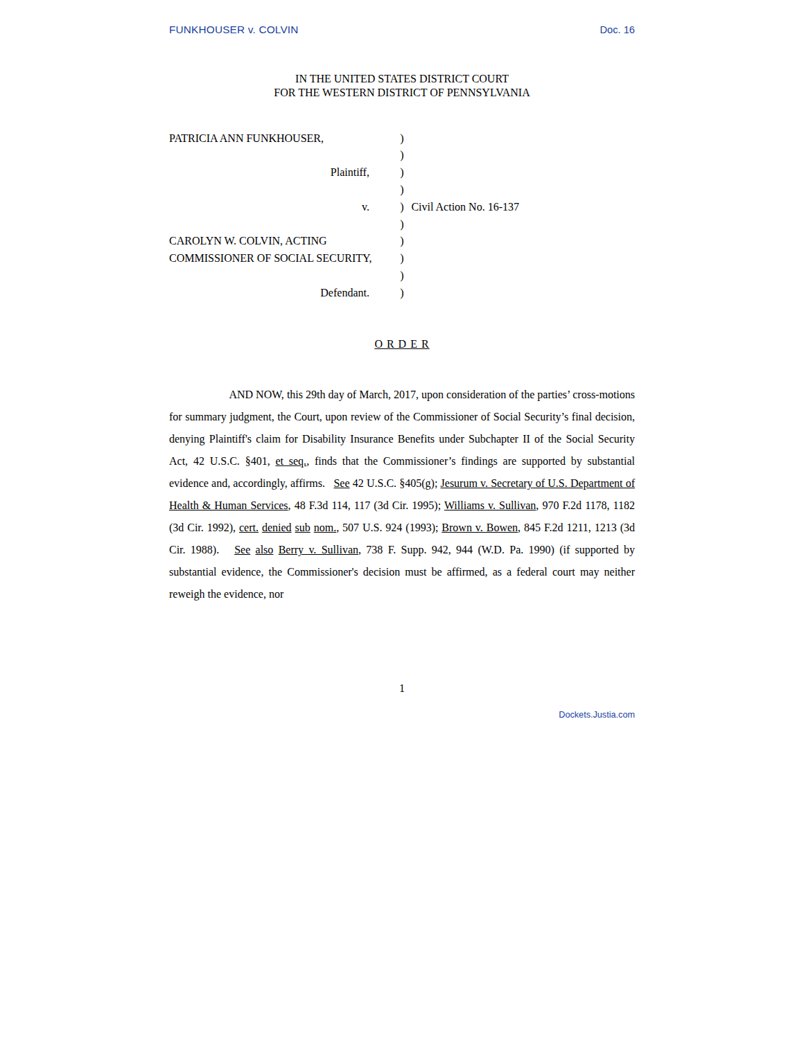FUNKHOUSER v. COLVIN
Doc. 16
IN THE UNITED STATES DISTRICT COURT
FOR THE WESTERN DISTRICT OF PENNSYLVANIA
| PATRICIA ANN FUNKHOUSER, | ) | |
| | ) | |
| Plaintiff, | ) | |
| | ) | |
| v. | ) | Civil Action No. 16-137 |
| | ) | |
| CAROLYN W. COLVIN, ACTING | ) | |
| COMMISSIONER OF SOCIAL SECURITY, | ) | |
| | ) | |
| Defendant. | ) | |
O R D E R
AND NOW, this 29th day of March, 2017, upon consideration of the parties’ cross-motions for summary judgment, the Court, upon review of the Commissioner of Social Security’s final decision, denying Plaintiff's claim for Disability Insurance Benefits under Subchapter II of the Social Security Act, 42 U.S.C. §401, et seq., finds that the Commissioner’s findings are supported by substantial evidence and, accordingly, affirms. See 42 U.S.C. §405(g); Jesurum v. Secretary of U.S. Department of Health & Human Services, 48 F.3d 114, 117 (3d Cir. 1995); Williams v. Sullivan, 970 F.2d 1178, 1182 (3d Cir. 1992), cert. denied sub nom., 507 U.S. 924 (1993); Brown v. Bowen, 845 F.2d 1211, 1213 (3d Cir. 1988). See also Berry v. Sullivan, 738 F. Supp. 942, 944 (W.D. Pa. 1990) (if supported by substantial evidence, the Commissioner's decision must be affirmed, as a federal court may neither reweigh the evidence, nor
1
Dockets.Justia.com